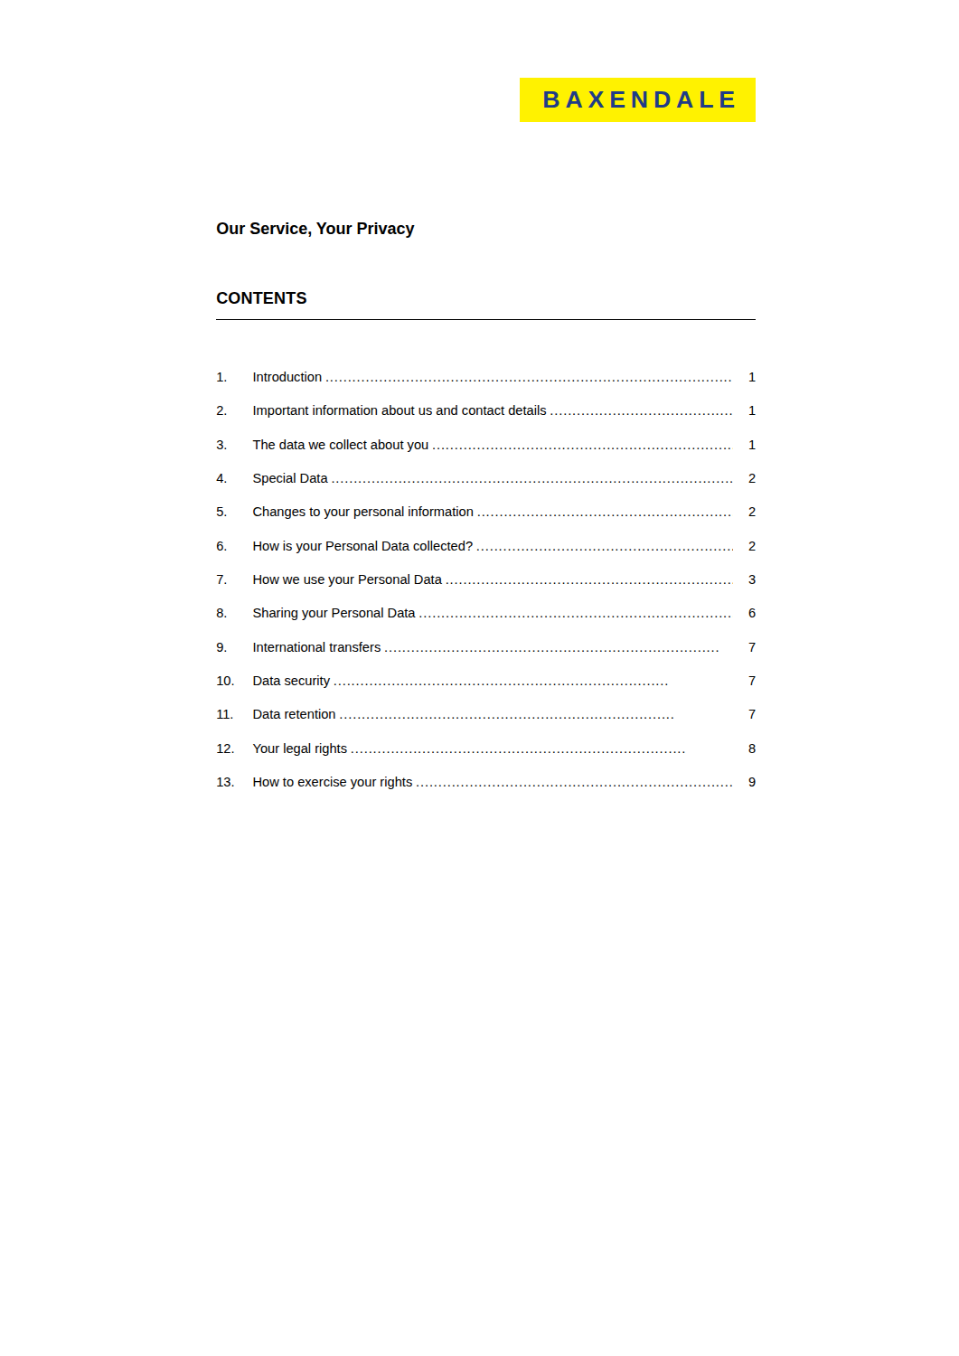BAXENDALE
Our Service, Your Privacy
CONTENTS
1. Introduction ........................................................................................................... 1
2. Important information about us and contact details ....................................................... 1
3. The data we collect about you ....................................................................................... 1
4. Special Data ........................................................................................................... 2
5. Changes to your personal information ........................................................................... 2
6. How is your Personal Data collected? ........................................................................... 2
7. How we use your Personal Data ........................................................................... 3
8. Sharing your Personal Data ........................................................................... 6
9. International transfers ........................................................................... 7
10. Data security ........................................................................... 7
11. Data retention ........................................................................... 7
12. Your legal rights ........................................................................... 8
13. How to exercise your rights ........................................................................... 9